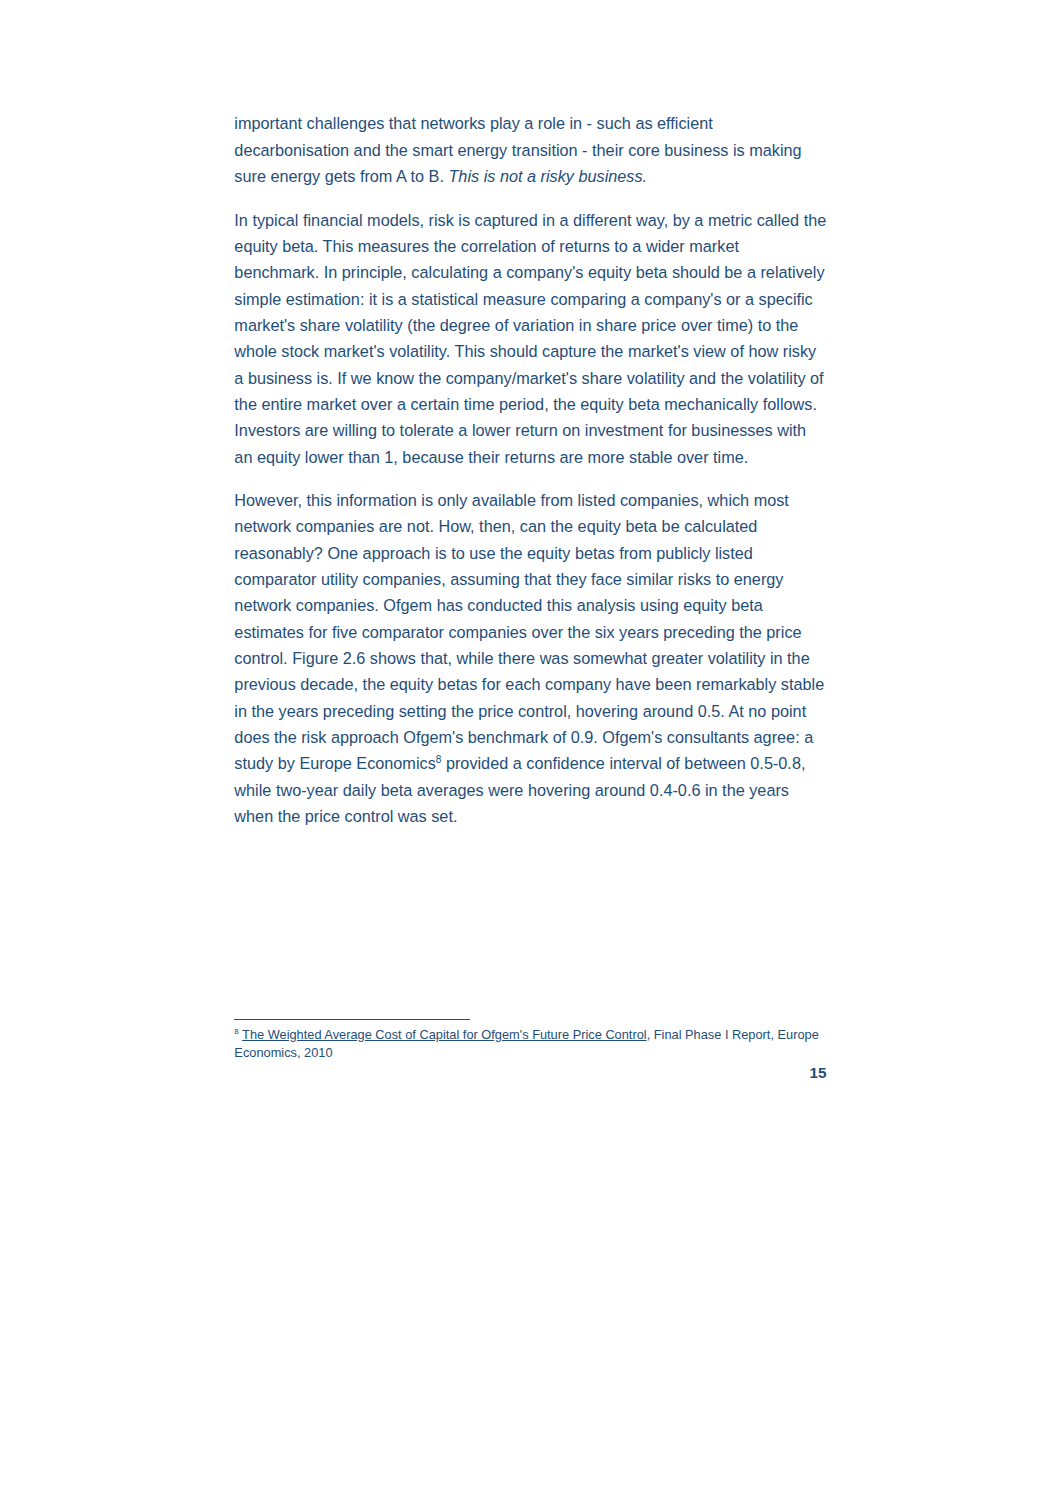important challenges that networks play a role in - such as efficient decarbonisation and the smart energy transition - their core business is making sure energy gets from A to B. This is not a risky business.
In typical financial models, risk is captured in a different way, by a metric called the equity beta. This measures the correlation of returns to a wider market benchmark. In principle, calculating a company's equity beta should be a relatively simple estimation: it is a statistical measure comparing a company's or a specific market's share volatility (the degree of variation in share price over time) to the whole stock market's volatility. This should capture the market's view of how risky a business is. If we know the company/market's share volatility and the volatility of the entire market over a certain time period, the equity beta mechanically follows. Investors are willing to tolerate a lower return on investment for businesses with an equity lower than 1, because their returns are more stable over time.
However, this information is only available from listed companies, which most network companies are not. How, then, can the equity beta be calculated reasonably? One approach is to use the equity betas from publicly listed comparator utility companies, assuming that they face similar risks to energy network companies. Ofgem has conducted this analysis using equity beta estimates for five comparator companies over the six years preceding the price control. Figure 2.6 shows that, while there was somewhat greater volatility in the previous decade, the equity betas for each company have been remarkably stable in the years preceding setting the price control, hovering around 0.5. At no point does the risk approach Ofgem's benchmark of 0.9. Ofgem's consultants agree: a study by Europe Economics8 provided a confidence interval of between 0.5-0.8, while two-year daily beta averages were hovering around 0.4-0.6 in the years when the price control was set.
8 The Weighted Average Cost of Capital for Ofgem's Future Price Control, Final Phase I Report, Europe Economics, 2010
15